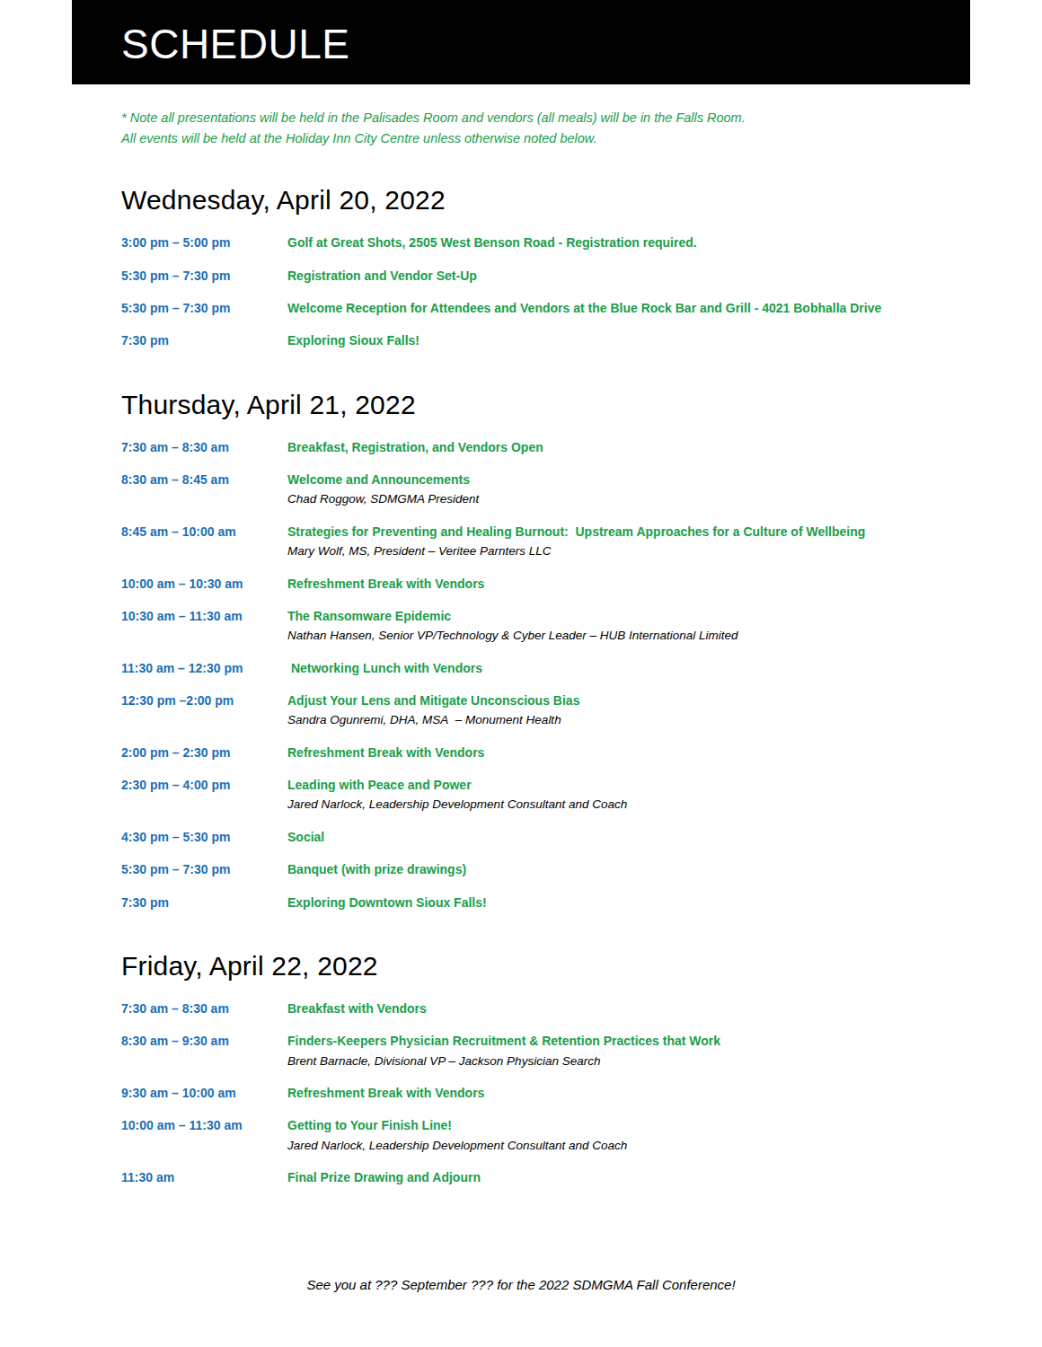SCHEDULE
* Note all presentations will be held in the Palisades Room and vendors (all meals) will be in the Falls Room.
All events will be held at the Holiday Inn City Centre unless otherwise noted below.
Wednesday, April 20, 2022
| 3:00 pm – 5:00 pm | Golf at Great Shots, 2505 West Benson Road - Registration required. |
| 5:30 pm – 7:30 pm | Registration and Vendor Set-Up |
| 5:30 pm – 7:30 pm | Welcome Reception for Attendees and Vendors at the Blue Rock Bar and Grill - 4021 Bobhalla Drive |
| 7:30 pm | Exploring Sioux Falls! |
Thursday, April 21, 2022
| 7:30 am – 8:30 am | Breakfast, Registration, and Vendors Open |
| 8:30 am – 8:45 am | Welcome and Announcements Chad Roggow, SDMGMA President |
| 8:45 am – 10:00 am | Strategies for Preventing and Healing Burnout: Upstream Approaches for a Culture of Wellbeing Mary Wolf, MS, President – Veritee Parnters LLC |
| 10:00 am – 10:30 am | Refreshment Break with Vendors |
| 10:30 am – 11:30 am | The Ransomware Epidemic Nathan Hansen, Senior VP/Technology & Cyber Leader – HUB International Limited |
| 11:30 am – 12:30 pm | Networking Lunch with Vendors |
| 12:30 pm –2:00 pm | Adjust Your Lens and Mitigate Unconscious Bias Sandra Ogunremi, DHA, MSA – Monument Health |
| 2:00 pm – 2:30 pm | Refreshment Break with Vendors |
| 2:30 pm – 4:00 pm | Leading with Peace and Power Jared Narlock, Leadership Development Consultant and Coach |
| 4:30 pm – 5:30 pm | Social |
| 5:30 pm – 7:30 pm | Banquet (with prize drawings) |
| 7:30 pm | Exploring Downtown Sioux Falls! |
Friday, April 22, 2022
| 7:30 am – 8:30 am | Breakfast with Vendors |
| 8:30 am – 9:30 am | Finders-Keepers Physician Recruitment & Retention Practices that Work Brent Barnacle, Divisional VP – Jackson Physician Search |
| 9:30 am – 10:00 am | Refreshment Break with Vendors |
| 10:00 am – 11:30 am | Getting to Your Finish Line! Jared Narlock, Leadership Development Consultant and Coach |
| 11:30 am | Final Prize Drawing and Adjourn |
See you at ??? September ??? for the 2022 SDMGMA Fall Conference!